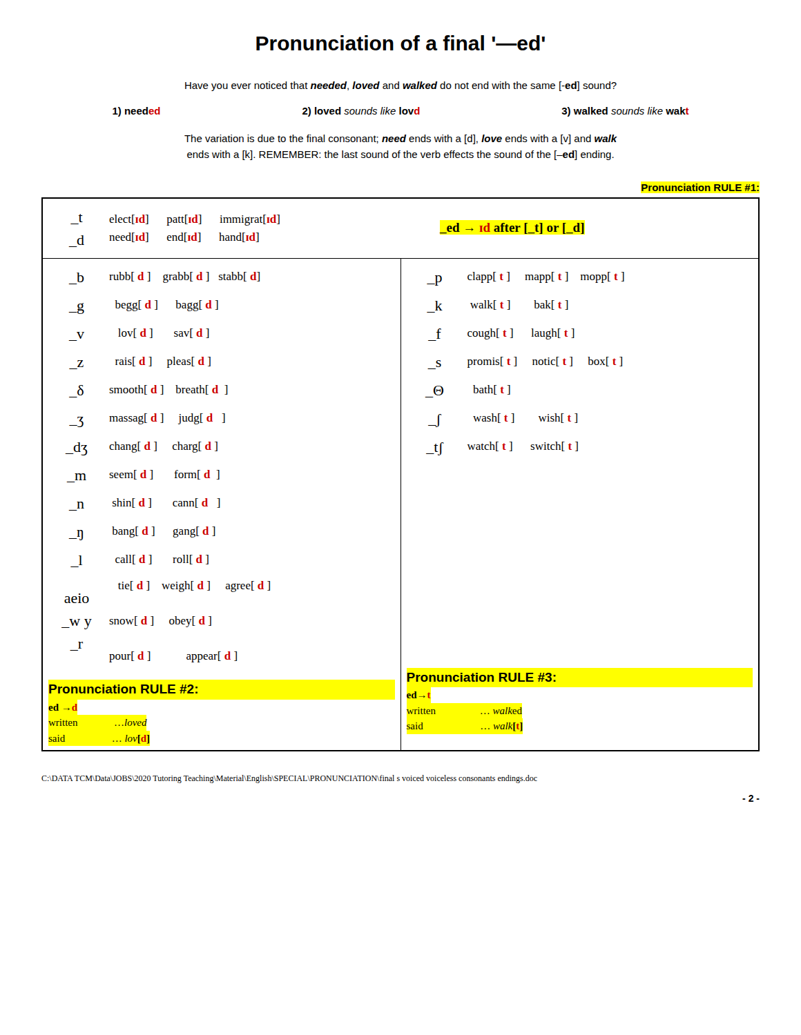Pronunciation of a final '—ed'
Have you ever noticed that needed, loved and walked do not end with the same [-ed] sound?
1) needed 2) loved sounds like lovd 3) walked sounds like wakt
The variation is due to the final consonant; need ends with a [d], love ends with a [v] and walk
ends with a [k]. REMEMBER: the last sound of the verb effects the sound of the [–ed] ending.
Pronunciation RULE #1:
| / _t _d / elect[ ɪd ] patt[ ɪd ] immigrat[ ɪd ] need[ ɪd ] end[ ɪd ] hand[ ɪd ] / _ed → ɪd after [_t] or [_d] / |
| / _b / rubb[ d ] grabb[ d ] stabb[ d ] / / _g / begg[ d ] bagg[ d ] / / _v / lov[ d ] sav[ d ] / / _z / rais[ d ] pleas[ d ] / / _δ / smooth[ d ] breath[ d ] / / _ʒ / massag[ d ] judg[ d ] / / _dʒ / chang[ d ] charg[ d ] / / _m / seem[ d ] form[ d ] / / _n / shin[ d ] cann[ d ] / / _ŋ / bang[ d ] gang[ d ] / / _l / call[ d ] roll[ d ] / / aeio _w y _r / tie[ d ] weigh[ d ] agree[ d ] snow[ d ] obey[ d ] pour[ d ] appear[ d ] / Pronunciation RULE #2: ed → d written … loved said … lov [ d ] | / _p / clapp[ t ] mapp[ t ] mopp[ t ] / / _k / walk[ t ] bak[ t ] / / _f / cough[ t ] laugh[ t ] / / _s / promis[ t ] notic[ t ] box[ t ] / / _Θ / bath[ t ] / / _ʃ / wash[ t ] wish[ t ] / / _tʃ / watch[ t ] switch[ t ] / Pronunciation RULE #3: ed → t written … walk ed said … walk [ t ] |
C:\DATA TCM\Data\JOBS\2020 Tutoring Teaching\Material\English\SPECIAL\PRONUNCIATION\final s voiced voiceless consonants endings.doc
- 2 -